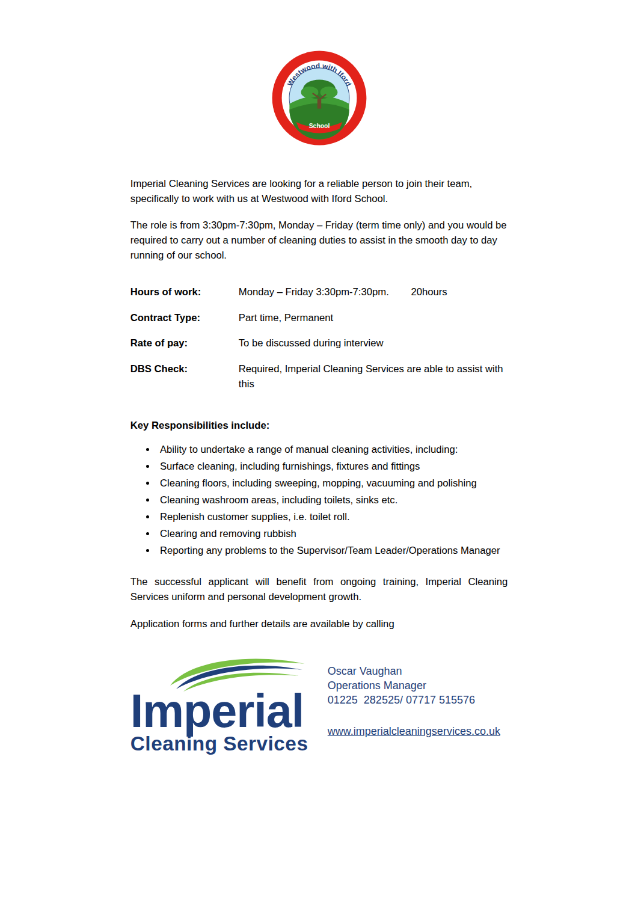Westwood with Iford School
Imperial Cleaning Services are looking for a reliable person to join their team, specifically to work with us at Westwood with Iford School.
The role is from 3:30pm-7:30pm, Monday – Friday (term time only) and you would be required to carry out a number of cleaning duties to assist in the smooth day to day running of our school.
| Hours of work: | Monday – Friday 3:30pm-7:30pm. 20hours |
| Contract Type: | Part time, Permanent |
| Rate of pay: | To be discussed during interview |
| DBS Check: | Required, Imperial Cleaning Services are able to assist with this |
Key Responsibilities include:
Ability to undertake a range of manual cleaning activities, including:
Surface cleaning, including furnishings, fixtures and fittings
Cleaning floors, including sweeping, mopping, vacuuming and polishing
Cleaning washroom areas, including toilets, sinks etc.
Replenish customer supplies, i.e. toilet roll.
Clearing and removing rubbish
Reporting any problems to the Supervisor/Team Leader/Operations Manager
The successful applicant will benefit from ongoing training, Imperial Cleaning Services uniform and personal development growth.
Application forms and further details are available by calling
Imperial
Cleaning Services
Oscar Vaughan Operations Manager 01225 282525/ 07717 515576 www.imperialcleaningservices.co.uk